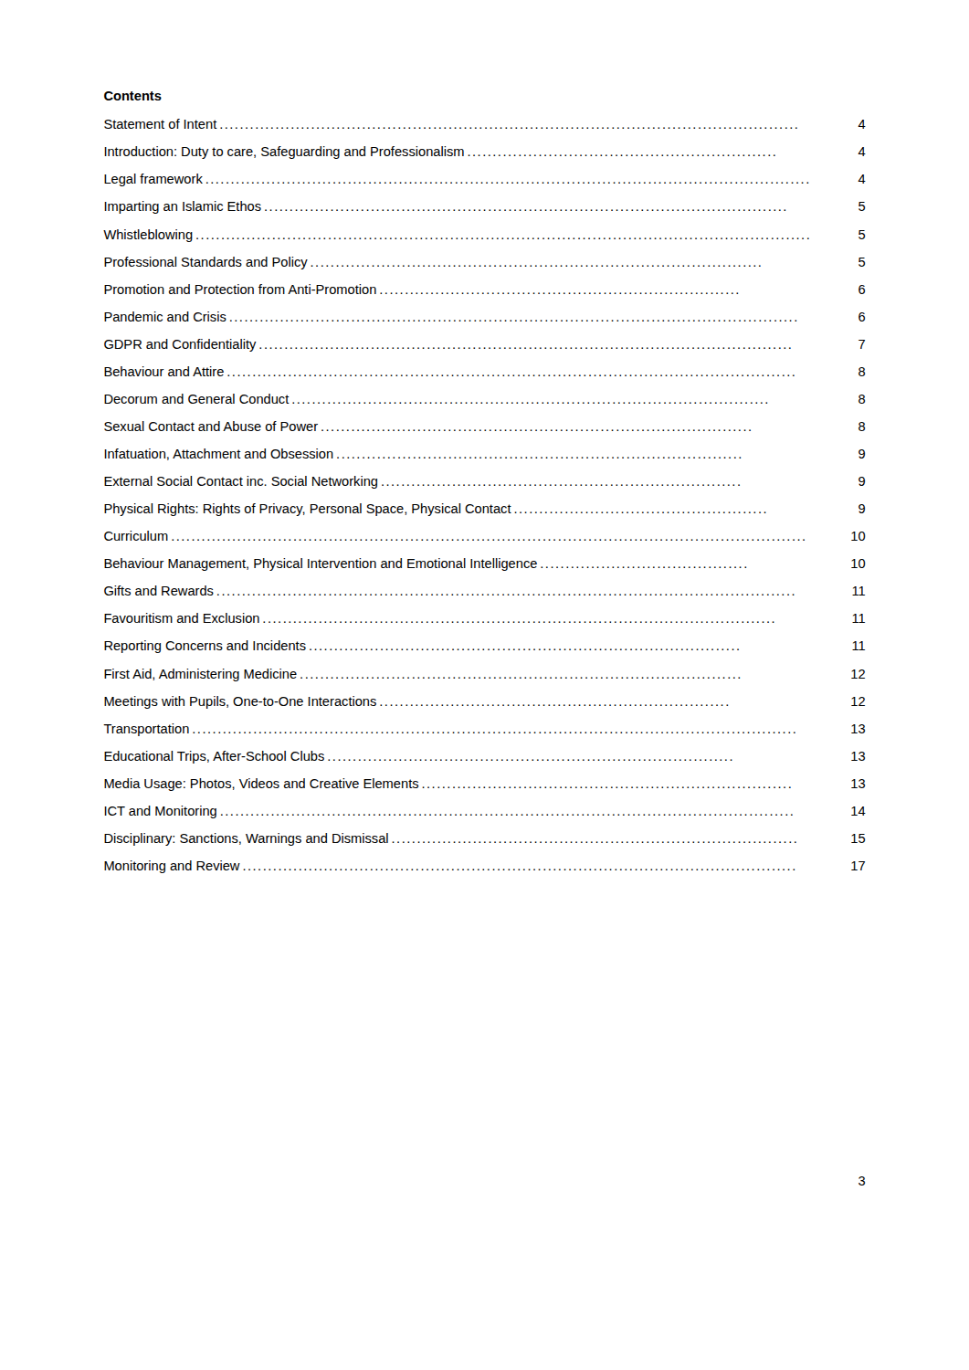Contents
Statement of Intent.................................................................................................................. 4
Introduction: Duty to care, Safeguarding and Professionalism............................................................. 4
Legal framework....................................................................................................................... 4
Imparting an Islamic Ethos....................................................................................................... 5
Whistleblowing......................................................................................................................... 5
Professional Standards and Policy......................................................................................... 5
Promotion and Protection from Anti-Promotion....................................................................... 6
Pandemic and Crisis................................................................................................................ 6
GDPR and Confidentiality......................................................................................................... 7
Behaviour and Attire................................................................................................................ 8
Decorum and General Conduct.............................................................................................. 8
Sexual Contact and Abuse of Power..................................................................................... 8
Infatuation, Attachment and Obsession................................................................................ 9
External Social Contact inc. Social Networking....................................................................... 9
Physical Rights: Rights of Privacy, Personal Space, Physical Contact.................................................. 9
Curriculum............................................................................................................................. 10
Behaviour Management, Physical Intervention and Emotional Intelligence......................................... 10
Gifts and Rewards.................................................................................................................. 11
Favouritism and Exclusion..................................................................................................... 11
Reporting Concerns and Incidents..................................................................................... 11
First Aid, Administering Medicine....................................................................................... 12
Meetings with Pupils, One-to-One Interactions..................................................................... 12
Transportation....................................................................................................................... 13
Educational Trips, After-School Clubs................................................................................ 13
Media Usage: Photos, Videos and Creative Elements......................................................................... 13
ICT and Monitoring................................................................................................................. 14
Disciplinary: Sanctions, Warnings and Dismissal................................................................................ 15
Monitoring and Review............................................................................................................. 17
3